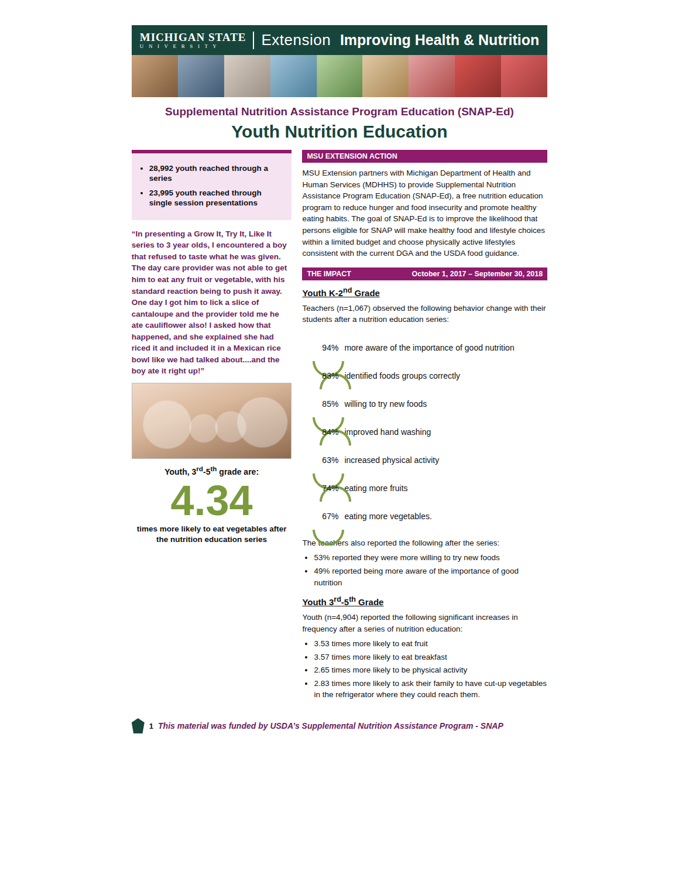MICHIGAN STATE
U N I V E R S I T Y
Extension
Improving Health & Nutrition
Supplemental Nutrition Assistance Program Education (SNAP-Ed)
Youth Nutrition Education
28,992 youth reached through a series
23,995 youth reached through single session presentations
“In presenting a Grow It, Try It, Like It series to 3 year olds, I encountered a boy that refused to taste what he was given. The day care provider was not able to get him to eat any fruit or vegetable, with his standard reaction being to push it away. One day I got him to lick a slice of cantaloupe and the provider told me he ate cauliflower also! I asked how that happened, and she explained she had riced it and included it in a Mexican rice bowl like we had talked about....and the boy ate it right up!”
Youth, 3rd-5th grade are:
4.34
times more likely to eat vegetables after the nutrition education series
MSU EXTENSION ACTION
MSU Extension partners with Michigan Department of Health and Human Services (MDHHS) to provide Supplemental Nutrition Assistance Program Education (SNAP-Ed), a free nutrition education program to reduce hunger and food insecurity and promote healthy eating habits. The goal of SNAP-Ed is to improve the likelihood that persons eligible for SNAP will make healthy food and lifestyle choices within a limited budget and choose physically active lifestyles consistent with the current DGA and the USDA food guidance.
THE IMPACT October 1, 2017 – September 30, 2018
Youth K-2nd Grade
Teachers (n=1,067) observed the following behavior change with their students after a nutrition education series:
94%
more aware of the importance of good nutrition
83%
identified foods groups correctly
85%
willing to try new foods
84%
improved hand washing
63%
increased physical activity
74%
eating more fruits
67%
eating more vegetables.
The teachers also reported the following after the series:
53% reported they were more willing to try new foods
49% reported being more aware of the importance of good nutrition
Youth 3rd-5th Grade
Youth (n=4,904) reported the following significant increases in frequency after a series of nutrition education:
3.53 times more likely to eat fruit
3.57 times more likely to eat breakfast
2.65 times more likely to be physical activity
2.83 times more likely to ask their family to have cut-up vegetables in the refrigerator where they could reach them.
1
This material was funded by USDA’s Supplemental Nutrition Assistance Program - SNAP